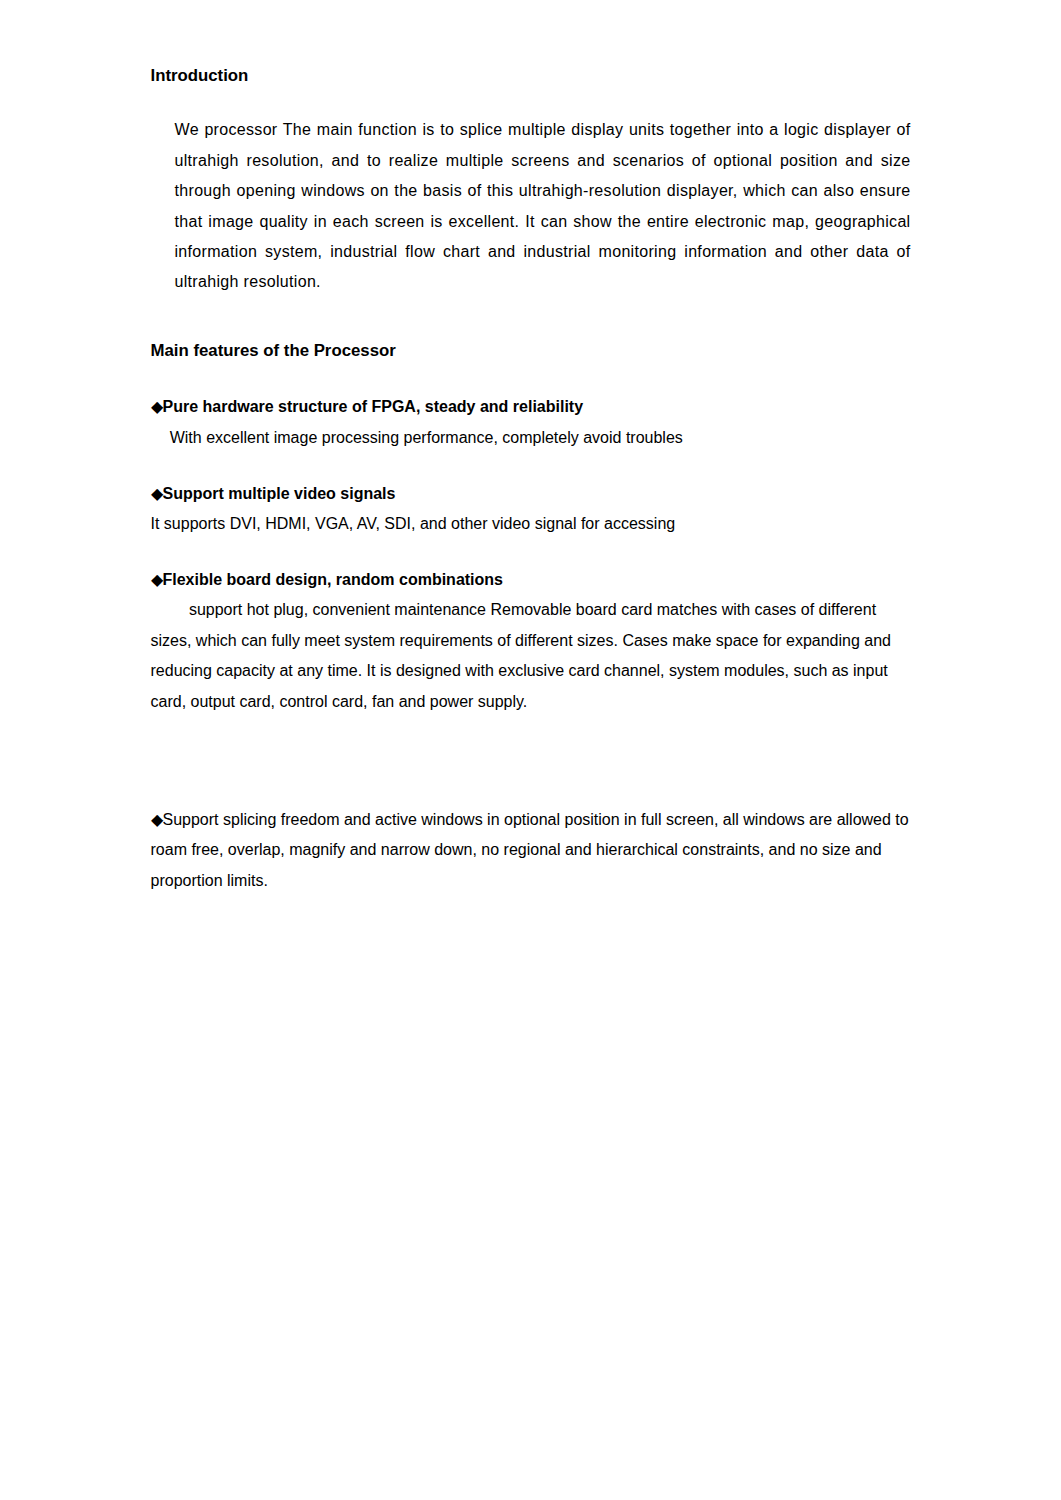Introduction
We processor The main function is to splice multiple display units together into a logic displayer of ultrahigh resolution, and to realize multiple screens and scenarios of optional position and size through opening windows on the basis of this ultrahigh-resolution displayer, which can also ensure that image quality in each screen is excellent. It can show the entire electronic map, geographical information system, industrial flow chart and industrial monitoring information and other data of ultrahigh resolution.
Main features of the Processor
◆Pure hardware structure of FPGA, steady and reliability
With excellent image processing performance, completely avoid troubles
◆Support multiple video signals
It supports DVI, HDMI, VGA, AV, SDI, and other video signal for accessing
◆Flexible board design, random combinations
support hot plug, convenient maintenance Removable board card matches with cases of different sizes, which can fully meet system requirements of different sizes. Cases make space for expanding and reducing capacity at any time. It is designed with exclusive card channel, system modules, such as input card, output card, control card, fan and power supply.
◆Support splicing freedom and active windows in optional position in full screen, all windows are allowed to roam free, overlap, magnify and narrow down, no regional and hierarchical constraints, and no size and proportion limits.